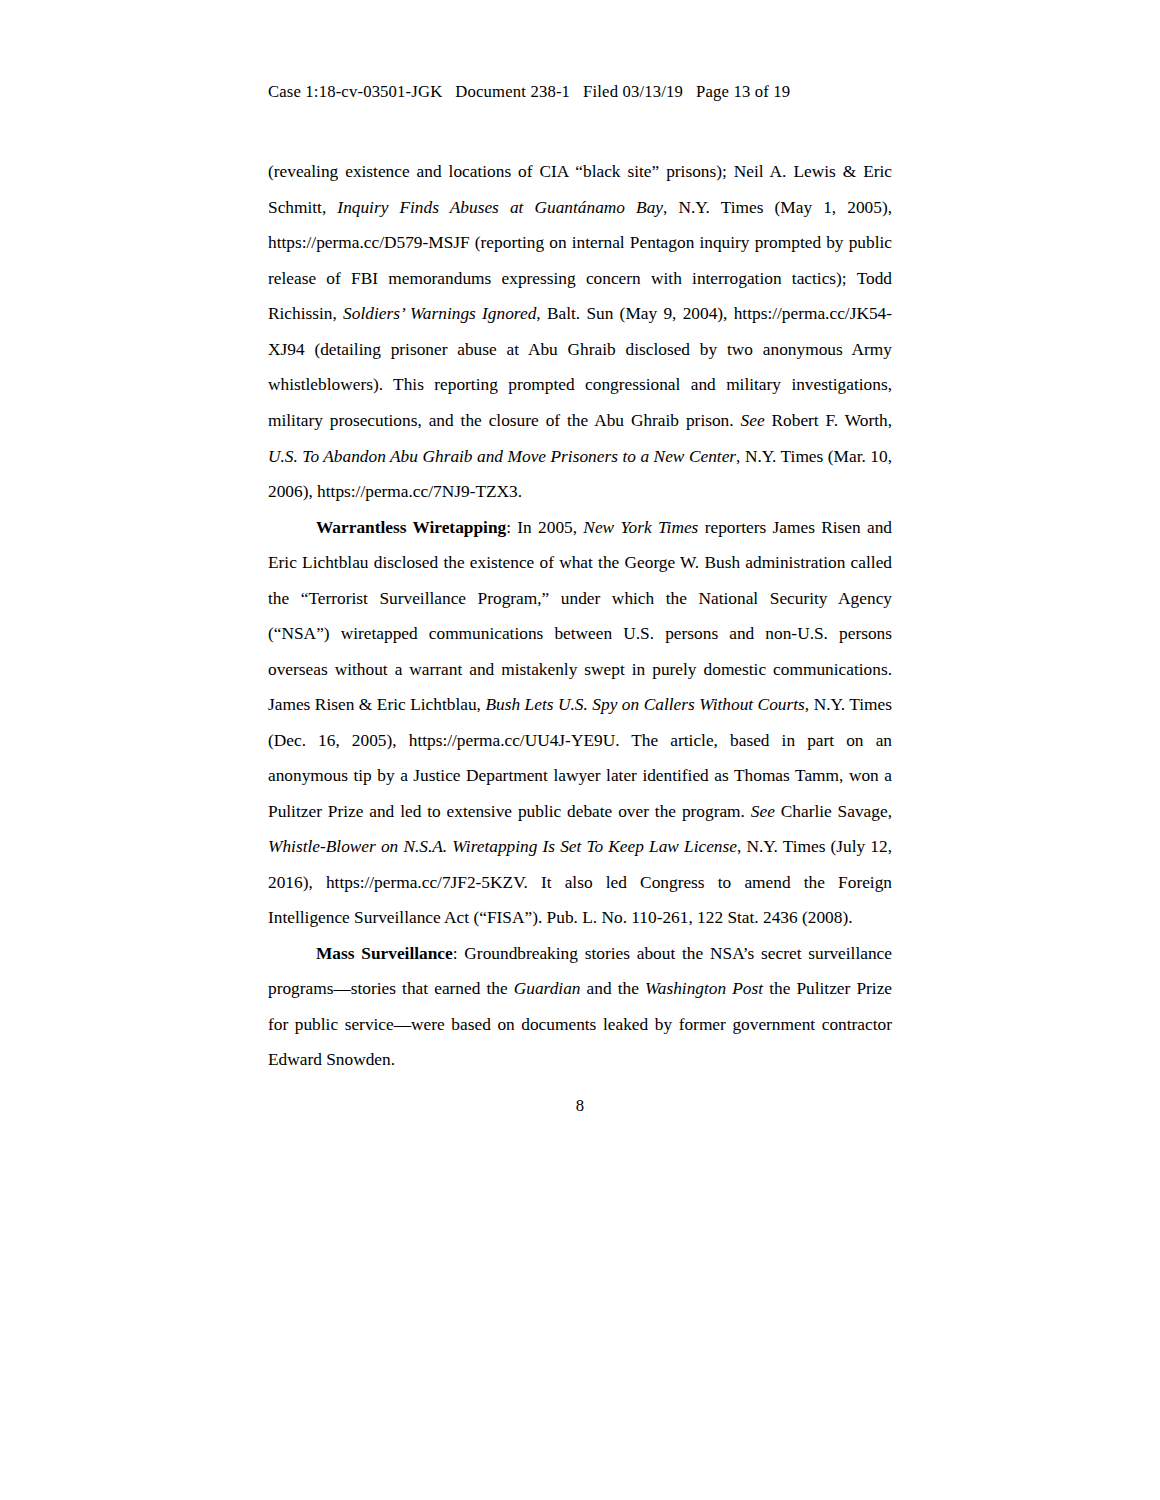Case 1:18-cv-03501-JGK Document 238-1 Filed 03/13/19 Page 13 of 19
(revealing existence and locations of CIA “black site” prisons); Neil A. Lewis & Eric Schmitt, Inquiry Finds Abuses at Guantánamo Bay, N.Y. Times (May 1, 2005), https://perma.cc/D579-MSJF (reporting on internal Pentagon inquiry prompted by public release of FBI memorandums expressing concern with interrogation tactics); Todd Richissin, Soldiers’ Warnings Ignored, Balt. Sun (May 9, 2004), https://perma.cc/JK54-XJ94 (detailing prisoner abuse at Abu Ghraib disclosed by two anonymous Army whistleblowers). This reporting prompted congressional and military investigations, military prosecutions, and the closure of the Abu Ghraib prison. See Robert F. Worth, U.S. To Abandon Abu Ghraib and Move Prisoners to a New Center, N.Y. Times (Mar. 10, 2006), https://perma.cc/7NJ9-TZX3.
Warrantless Wiretapping: In 2005, New York Times reporters James Risen and Eric Lichtblau disclosed the existence of what the George W. Bush administration called the “Terrorist Surveillance Program,” under which the National Security Agency (“NSA”) wiretapped communications between U.S. persons and non-U.S. persons overseas without a warrant and mistakenly swept in purely domestic communications. James Risen & Eric Lichtblau, Bush Lets U.S. Spy on Callers Without Courts, N.Y. Times (Dec. 16, 2005), https://perma.cc/UU4J-YE9U. The article, based in part on an anonymous tip by a Justice Department lawyer later identified as Thomas Tamm, won a Pulitzer Prize and led to extensive public debate over the program. See Charlie Savage, Whistle-Blower on N.S.A. Wiretapping Is Set To Keep Law License, N.Y. Times (July 12, 2016), https://perma.cc/7JF2-5KZV. It also led Congress to amend the Foreign Intelligence Surveillance Act (“FISA”). Pub. L. No. 110-261, 122 Stat. 2436 (2008).
Mass Surveillance: Groundbreaking stories about the NSA’s secret surveillance programs—stories that earned the Guardian and the Washington Post the Pulitzer Prize for public service—were based on documents leaked by former government contractor Edward Snowden.
8